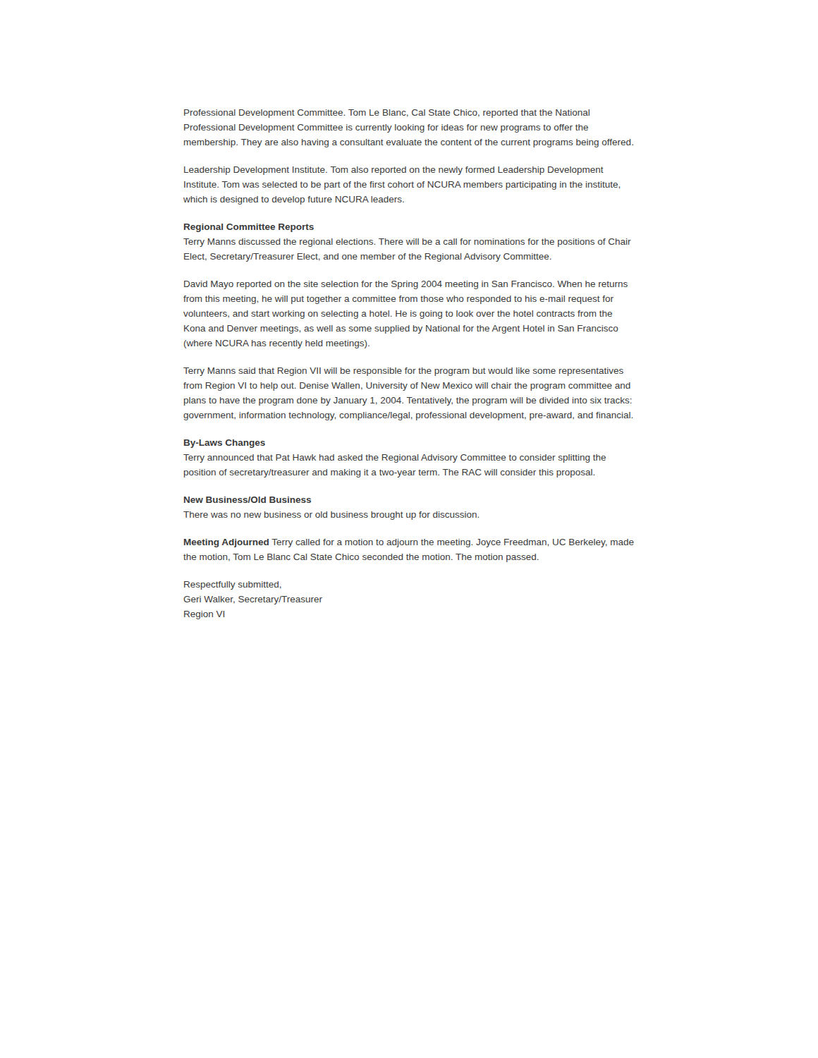Professional Development Committee. Tom Le Blanc, Cal State Chico, reported that the National Professional Development Committee is currently looking for ideas for new programs to offer the membership. They are also having a consultant evaluate the content of the current programs being offered.
Leadership Development Institute. Tom also reported on the newly formed Leadership Development Institute. Tom was selected to be part of the first cohort of NCURA members participating in the institute, which is designed to develop future NCURA leaders.
Regional Committee Reports
Terry Manns discussed the regional elections. There will be a call for nominations for the positions of Chair Elect, Secretary/Treasurer Elect, and one member of the Regional Advisory Committee.
David Mayo reported on the site selection for the Spring 2004 meeting in San Francisco. When he returns from this meeting, he will put together a committee from those who responded to his e-mail request for volunteers, and start working on selecting a hotel. He is going to look over the hotel contracts from the Kona and Denver meetings, as well as some supplied by National for the Argent Hotel in San Francisco (where NCURA has recently held meetings).
Terry Manns said that Region VII will be responsible for the program but would like some representatives from Region VI to help out. Denise Wallen, University of New Mexico will chair the program committee and plans to have the program done by January 1, 2004. Tentatively, the program will be divided into six tracks: government, information technology, compliance/legal, professional development, pre-award, and financial.
By-Laws Changes
Terry announced that Pat Hawk had asked the Regional Advisory Committee to consider splitting the position of secretary/treasurer and making it a two-year term. The RAC will consider this proposal.
New Business/Old Business
There was no new business or old business brought up for discussion.
Meeting Adjourned Terry called for a motion to adjourn the meeting. Joyce Freedman, UC Berkeley, made the motion, Tom Le Blanc Cal State Chico seconded the motion. The motion passed.
Respectfully submitted,
Geri Walker, Secretary/Treasurer
Region VI